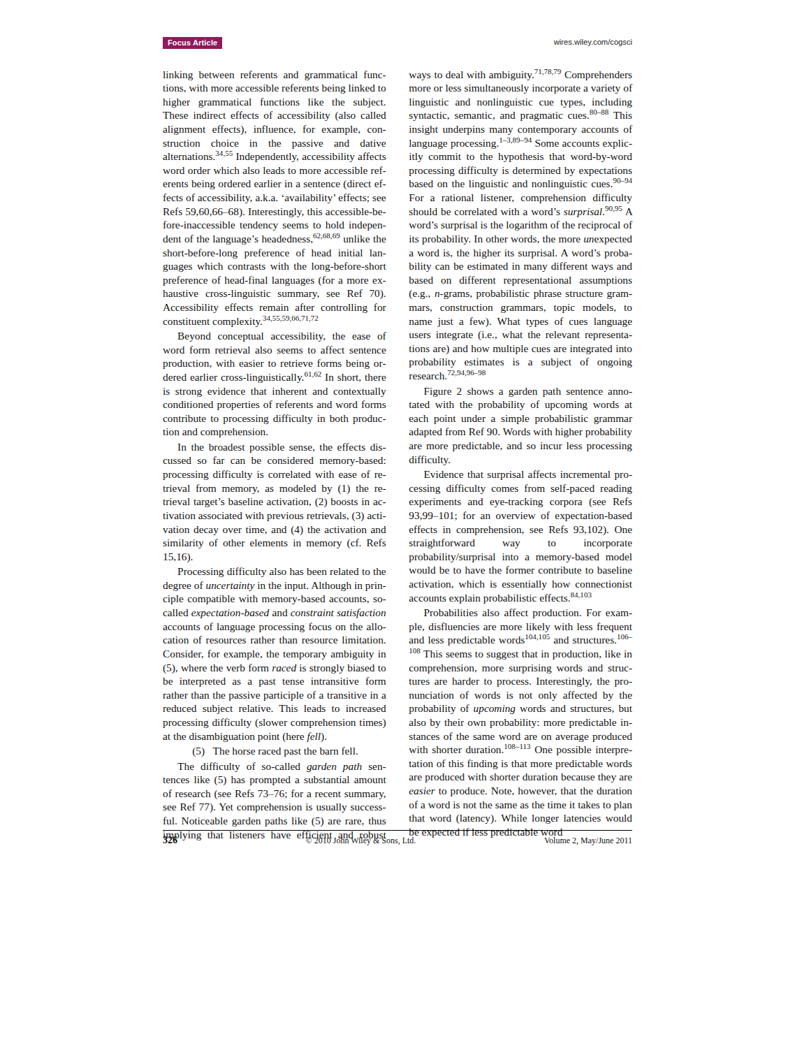Focus Article wires.wiley.com/cogsci
linking between referents and grammatical functions, with more accessible referents being linked to higher grammatical functions like the subject. These indirect effects of accessibility (also called alignment effects), influence, for example, construction choice in the passive and dative alternations.34,55 Independently, accessibility affects word order which also leads to more accessible referents being ordered earlier in a sentence (direct effects of accessibility, a.k.a. ‘availability’ effects; see Refs 59,60,66–68). Interestingly, this accessible-before-inaccessible tendency seems to hold independent of the language’s headedness,62,68,69 unlike the short-before-long preference of head initial languages which contrasts with the long-before-short preference of head-final languages (for a more exhaustive cross-linguistic summary, see Ref 70). Accessibility effects remain after controlling for constituent complexity.34,55,59,66,71,72
Beyond conceptual accessibility, the ease of word form retrieval also seems to affect sentence production, with easier to retrieve forms being ordered earlier cross-linguistically.61,62 In short, there is strong evidence that inherent and contextually conditioned properties of referents and word forms contribute to processing difficulty in both production and comprehension.
In the broadest possible sense, the effects discussed so far can be considered memory-based: processing difficulty is correlated with ease of retrieval from memory, as modeled by (1) the retrieval target’s baseline activation, (2) boosts in activation associated with previous retrievals, (3) activation decay over time, and (4) the activation and similarity of other elements in memory (cf. Refs 15,16).
Processing difficulty also has been related to the degree of uncertainty in the input. Although in principle compatible with memory-based accounts, so-called expectation-based and constraint satisfaction accounts of language processing focus on the allocation of resources rather than resource limitation. Consider, for example, the temporary ambiguity in (5), where the verb form raced is strongly biased to be interpreted as a past tense intransitive form rather than the passive participle of a transitive in a reduced subject relative. This leads to increased processing difficulty (slower comprehension times) at the disambiguation point (here fell).
(5) The horse raced past the barn fell.
The difficulty of so-called garden path sentences like (5) has prompted a substantial amount of research (see Refs 73–76; for a recent summary, see Ref 77). Yet comprehension is usually successful. Noticeable garden paths like (5) are rare, thus implying that listeners have efficient and robust ways to deal with ambiguity.71,78,79 Comprehenders more or less simultaneously incorporate a variety of linguistic and nonlinguistic cue types, including syntactic, semantic, and pragmatic cues.80–88 This insight underpins many contemporary accounts of language processing.1–3,89–94 Some accounts explicitly commit to the hypothesis that word-by-word processing difficulty is determined by expectations based on the linguistic and nonlinguistic cues.90–94 For a rational listener, comprehension difficulty should be correlated with a word’s surprisal.90,95 A word’s surprisal is the logarithm of the reciprocal of its probability. In other words, the more unexpected a word is, the higher its surprisal. A word’s probability can be estimated in many different ways and based on different representational assumptions (e.g., n-grams, probabilistic phrase structure grammars, construction grammars, topic models, to name just a few). What types of cues language users integrate (i.e., what the relevant representations are) and how multiple cues are integrated into probability estimates is a subject of ongoing research.72,94,96–98
Figure 2 shows a garden path sentence annotated with the probability of upcoming words at each point under a simple probabilistic grammar adapted from Ref 90. Words with higher probability are more predictable, and so incur less processing difficulty.
Evidence that surprisal affects incremental processing difficulty comes from self-paced reading experiments and eye-tracking corpora (see Refs 93,99–101; for an overview of expectation-based effects in comprehension, see Refs 93,102). One straightforward way to incorporate probability/surprisal into a memory-based model would be to have the former contribute to baseline activation, which is essentially how connectionist accounts explain probabilistic effects.84,103
Probabilities also affect production. For example, disfluencies are more likely with less frequent and less predictable words104,105 and structures.106–108 This seems to suggest that in production, like in comprehension, more surprising words and structures are harder to process. Interestingly, the pronunciation of words is not only affected by the probability of upcoming words and structures, but also by their own probability: more predictable instances of the same word are on average produced with shorter duration.108–113 One possible interpretation of this finding is that more predictable words are produced with shorter duration because they are easier to produce. Note, however, that the duration of a word is not the same as the time it takes to plan that word (latency). While longer latencies would be expected if less predictable word
326 © 2010 John Wiley & Sons, Ltd. Volume 2, May/June 2011